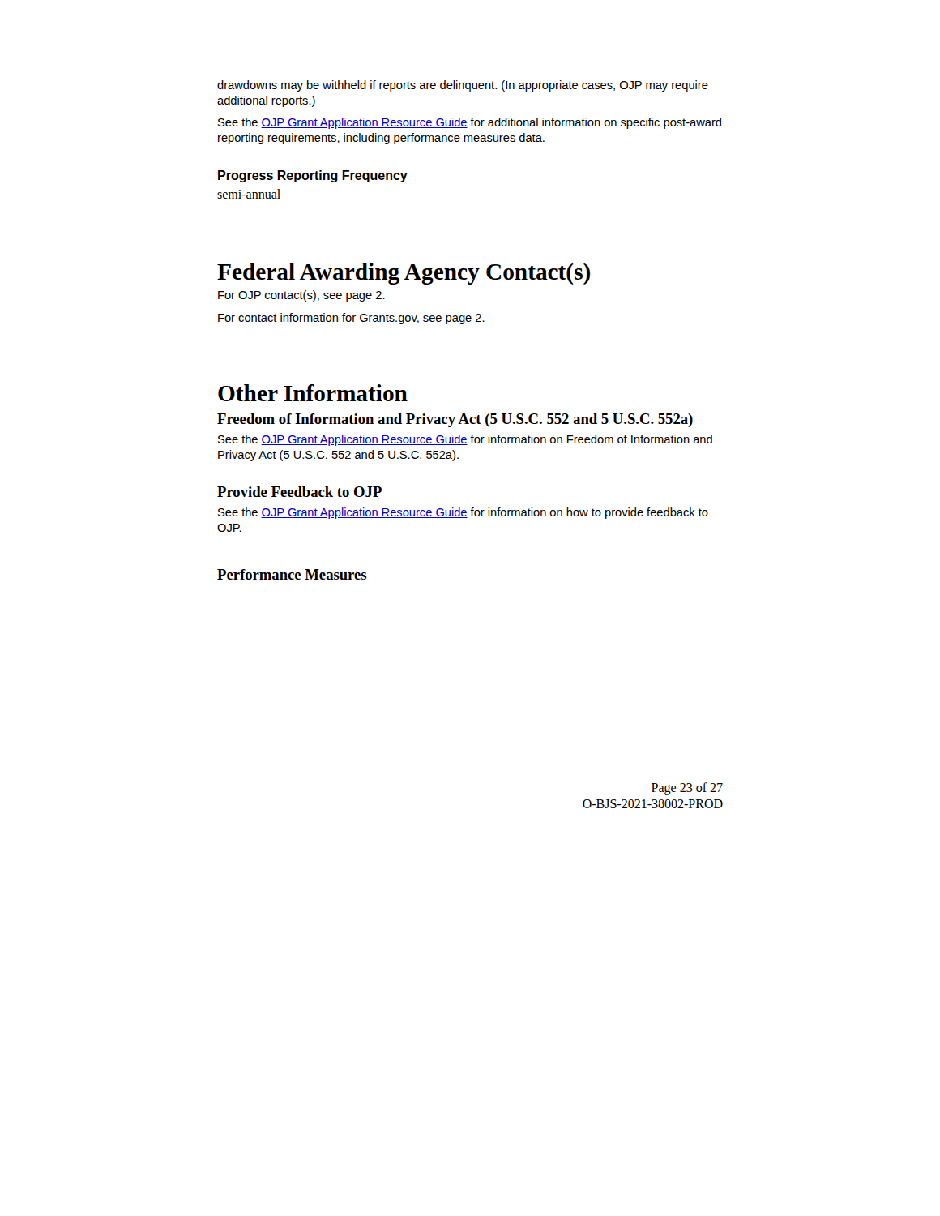drawdowns may be withheld if reports are delinquent. (In appropriate cases, OJP may require additional reports.)
See the OJP Grant Application Resource Guide for additional information on specific post-award reporting requirements, including performance measures data.
Progress Reporting Frequency
semi-annual
Federal Awarding Agency Contact(s)
For OJP contact(s), see page 2.
For contact information for Grants.gov, see page 2.
Other Information
Freedom of Information and Privacy Act (5 U.S.C. 552 and 5 U.S.C. 552a)
See the OJP Grant Application Resource Guide for information on Freedom of Information and Privacy Act (5 U.S.C. 552 and 5 U.S.C. 552a).
Provide Feedback to OJP
See the OJP Grant Application Resource Guide for information on how to provide feedback to OJP.
Performance Measures
Page 23 of 27
O-BJS-2021-38002-PROD